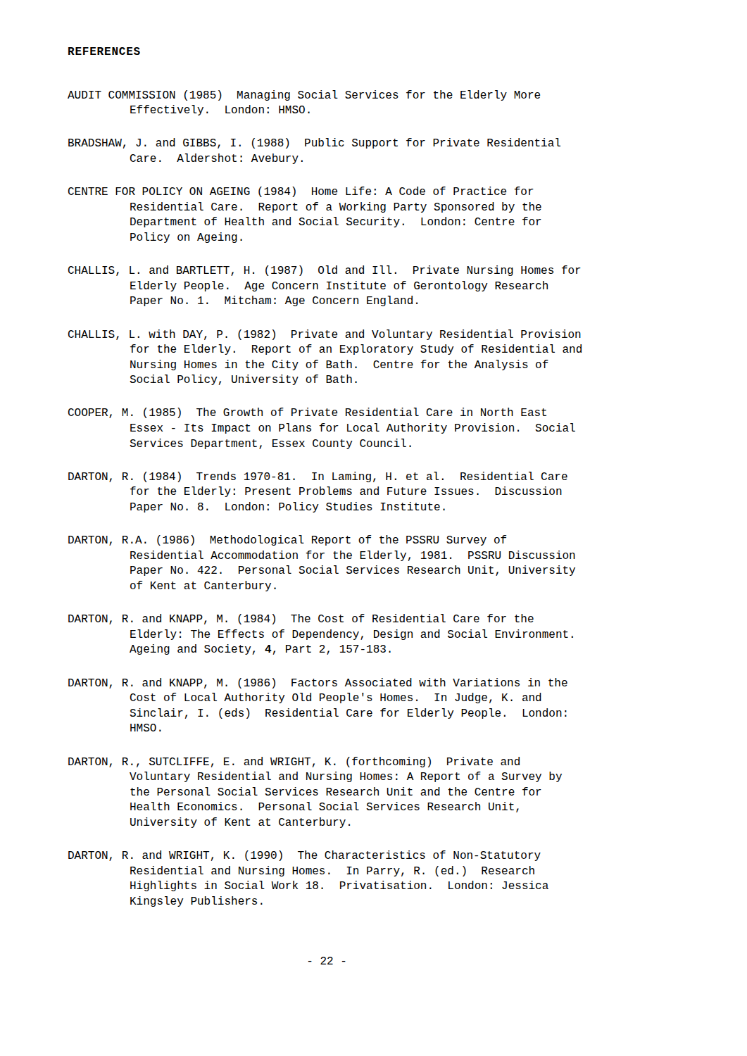REFERENCES
AUDIT COMMISSION (1985) Managing Social Services for the Elderly More Effectively. London: HMSO.
BRADSHAW, J. and GIBBS, I. (1988) Public Support for Private Residential Care. Aldershot: Avebury.
CENTRE FOR POLICY ON AGEING (1984) Home Life: A Code of Practice for Residential Care. Report of a Working Party Sponsored by the Department of Health and Social Security. London: Centre for Policy on Ageing.
CHALLIS, L. and BARTLETT, H. (1987) Old and Ill. Private Nursing Homes for Elderly People. Age Concern Institute of Gerontology Research Paper No. 1. Mitcham: Age Concern England.
CHALLIS, L. with DAY, P. (1982) Private and Voluntary Residential Provision for the Elderly. Report of an Exploratory Study of Residential and Nursing Homes in the City of Bath. Centre for the Analysis of Social Policy, University of Bath.
COOPER, M. (1985) The Growth of Private Residential Care in North East Essex - Its Impact on Plans for Local Authority Provision. Social Services Department, Essex County Council.
DARTON, R. (1984) Trends 1970-81. In Laming, H. et al. Residential Care for the Elderly: Present Problems and Future Issues. Discussion Paper No. 8. London: Policy Studies Institute.
DARTON, R.A. (1986) Methodological Report of the PSSRU Survey of Residential Accommodation for the Elderly, 1981. PSSRU Discussion Paper No. 422. Personal Social Services Research Unit, University of Kent at Canterbury.
DARTON, R. and KNAPP, M. (1984) The Cost of Residential Care for the Elderly: The Effects of Dependency, Design and Social Environment. Ageing and Society, 4, Part 2, 157-183.
DARTON, R. and KNAPP, M. (1986) Factors Associated with Variations in the Cost of Local Authority Old People's Homes. In Judge, K. and Sinclair, I. (eds) Residential Care for Elderly People. London: HMSO.
DARTON, R., SUTCLIFFE, E. and WRIGHT, K. (forthcoming) Private and Voluntary Residential and Nursing Homes: A Report of a Survey by the Personal Social Services Research Unit and the Centre for Health Economics. Personal Social Services Research Unit, University of Kent at Canterbury.
DARTON, R. and WRIGHT, K. (1990) The Characteristics of Non-Statutory Residential and Nursing Homes. In Parry, R. (ed.) Research Highlights in Social Work 18. Privatisation. London: Jessica Kingsley Publishers.
- 22 -